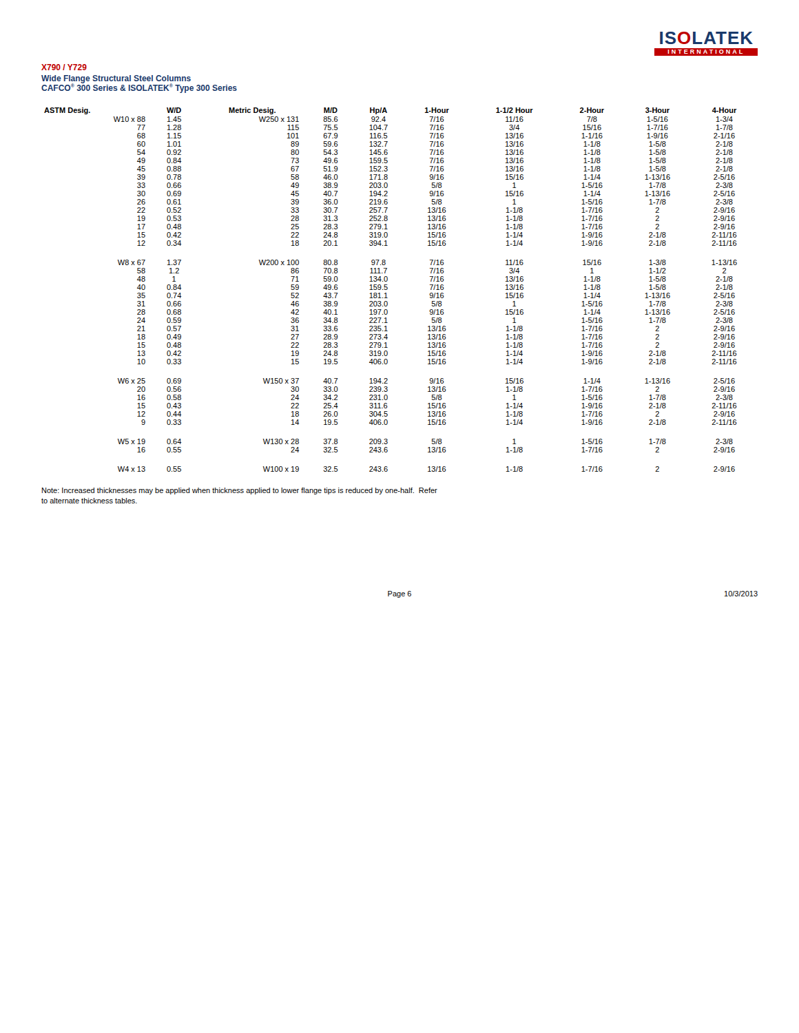ISOLATEK
INTERNATIONAL
X790 / Y729
Wide Flange Structural Steel Columns
CAFCO® 300 Series & ISOLATEK® Type 300 Series
| ASTM Desig. | W/D | Metric Desig. | M/D | Hp/A | 1-Hour | 1-1/2 Hour | 2-Hour | 3-Hour | 4-Hour |
| --- | --- | --- | --- | --- | --- | --- | --- | --- | --- |
| W10 x 88 | 1.45 | W250 x 131 | 85.6 | 92.4 | 7/16 | 11/16 | 7/8 | 1-5/16 | 1-3/4 |
| 77 | 1.28 | 115 | 75.5 | 104.7 | 7/16 | 3/4 | 15/16 | 1-7/16 | 1-7/8 |
| 68 | 1.15 | 101 | 67.9 | 116.5 | 7/16 | 13/16 | 1-1/16 | 1-9/16 | 2-1/16 |
| 60 | 1.01 | 89 | 59.6 | 132.7 | 7/16 | 13/16 | 1-1/8 | 1-5/8 | 2-1/8 |
| 54 | 0.92 | 80 | 54.3 | 145.6 | 7/16 | 13/16 | 1-1/8 | 1-5/8 | 2-1/8 |
| 49 | 0.84 | 73 | 49.6 | 159.5 | 7/16 | 13/16 | 1-1/8 | 1-5/8 | 2-1/8 |
| 45 | 0.88 | 67 | 51.9 | 152.3 | 7/16 | 13/16 | 1-1/8 | 1-5/8 | 2-1/8 |
| 39 | 0.78 | 58 | 46.0 | 171.8 | 9/16 | 15/16 | 1-1/4 | 1-13/16 | 2-5/16 |
| 33 | 0.66 | 49 | 38.9 | 203.0 | 5/8 | 1 | 1-5/16 | 1-7/8 | 2-3/8 |
| 30 | 0.69 | 45 | 40.7 | 194.2 | 9/16 | 15/16 | 1-1/4 | 1-13/16 | 2-5/16 |
| 26 | 0.61 | 39 | 36.0 | 219.6 | 5/8 | 1 | 1-5/16 | 1-7/8 | 2-3/8 |
| 22 | 0.52 | 33 | 30.7 | 257.7 | 13/16 | 1-1/8 | 1-7/16 | 2 | 2-9/16 |
| 19 | 0.53 | 28 | 31.3 | 252.8 | 13/16 | 1-1/8 | 1-7/16 | 2 | 2-9/16 |
| 17 | 0.48 | 25 | 28.3 | 279.1 | 13/16 | 1-1/8 | 1-7/16 | 2 | 2-9/16 |
| 15 | 0.42 | 22 | 24.8 | 319.0 | 15/16 | 1-1/4 | 1-9/16 | 2-1/8 | 2-11/16 |
| 12 | 0.34 | 18 | 20.1 | 394.1 | 15/16 | 1-1/4 | 1-9/16 | 2-1/8 | 2-11/16 |
| W8 x 67 | 1.37 | W200 x 100 | 80.8 | 97.8 | 7/16 | 11/16 | 15/16 | 1-3/8 | 1-13/16 |
| 58 | 1.2 | 86 | 70.8 | 111.7 | 7/16 | 3/4 | 1 | 1-1/2 | 2 |
| 48 | 1 | 71 | 59.0 | 134.0 | 7/16 | 13/16 | 1-1/8 | 1-5/8 | 2-1/8 |
| 40 | 0.84 | 59 | 49.6 | 159.5 | 7/16 | 13/16 | 1-1/8 | 1-5/8 | 2-1/8 |
| 35 | 0.74 | 52 | 43.7 | 181.1 | 9/16 | 15/16 | 1-1/4 | 1-13/16 | 2-5/16 |
| 31 | 0.66 | 46 | 38.9 | 203.0 | 5/8 | 1 | 1-5/16 | 1-7/8 | 2-3/8 |
| 28 | 0.68 | 42 | 40.1 | 197.0 | 9/16 | 15/16 | 1-1/4 | 1-13/16 | 2-5/16 |
| 24 | 0.59 | 36 | 34.8 | 227.1 | 5/8 | 1 | 1-5/16 | 1-7/8 | 2-3/8 |
| 21 | 0.57 | 31 | 33.6 | 235.1 | 13/16 | 1-1/8 | 1-7/16 | 2 | 2-9/16 |
| 18 | 0.49 | 27 | 28.9 | 273.4 | 13/16 | 1-1/8 | 1-7/16 | 2 | 2-9/16 |
| 15 | 0.48 | 22 | 28.3 | 279.1 | 13/16 | 1-1/8 | 1-7/16 | 2 | 2-9/16 |
| 13 | 0.42 | 19 | 24.8 | 319.0 | 15/16 | 1-1/4 | 1-9/16 | 2-1/8 | 2-11/16 |
| 10 | 0.33 | 15 | 19.5 | 406.0 | 15/16 | 1-1/4 | 1-9/16 | 2-1/8 | 2-11/16 |
| W6 x 25 | 0.69 | W150 x 37 | 40.7 | 194.2 | 9/16 | 15/16 | 1-1/4 | 1-13/16 | 2-5/16 |
| 20 | 0.56 | 30 | 33.0 | 239.3 | 13/16 | 1-1/8 | 1-7/16 | 2 | 2-9/16 |
| 16 | 0.58 | 24 | 34.2 | 231.0 | 5/8 | 1 | 1-5/16 | 1-7/8 | 2-3/8 |
| 15 | 0.43 | 22 | 25.4 | 311.6 | 15/16 | 1-1/4 | 1-9/16 | 2-1/8 | 2-11/16 |
| 12 | 0.44 | 18 | 26.0 | 304.5 | 13/16 | 1-1/8 | 1-7/16 | 2 | 2-9/16 |
| 9 | 0.33 | 14 | 19.5 | 406.0 | 15/16 | 1-1/4 | 1-9/16 | 2-1/8 | 2-11/16 |
| W5 x 19 | 0.64 | W130 x 28 | 37.8 | 209.3 | 5/8 | 1 | 1-5/16 | 1-7/8 | 2-3/8 |
| 16 | 0.55 | 24 | 32.5 | 243.6 | 13/16 | 1-1/8 | 1-7/16 | 2 | 2-9/16 |
| W4 x 13 | 0.55 | W100 x 19 | 32.5 | 243.6 | 13/16 | 1-1/8 | 1-7/16 | 2 | 2-9/16 |
Note: Increased thicknesses may be applied when thickness applied to lower flange tips is reduced by one-half. Refer
to alternate thickness tables.
Page 6
10/3/2013